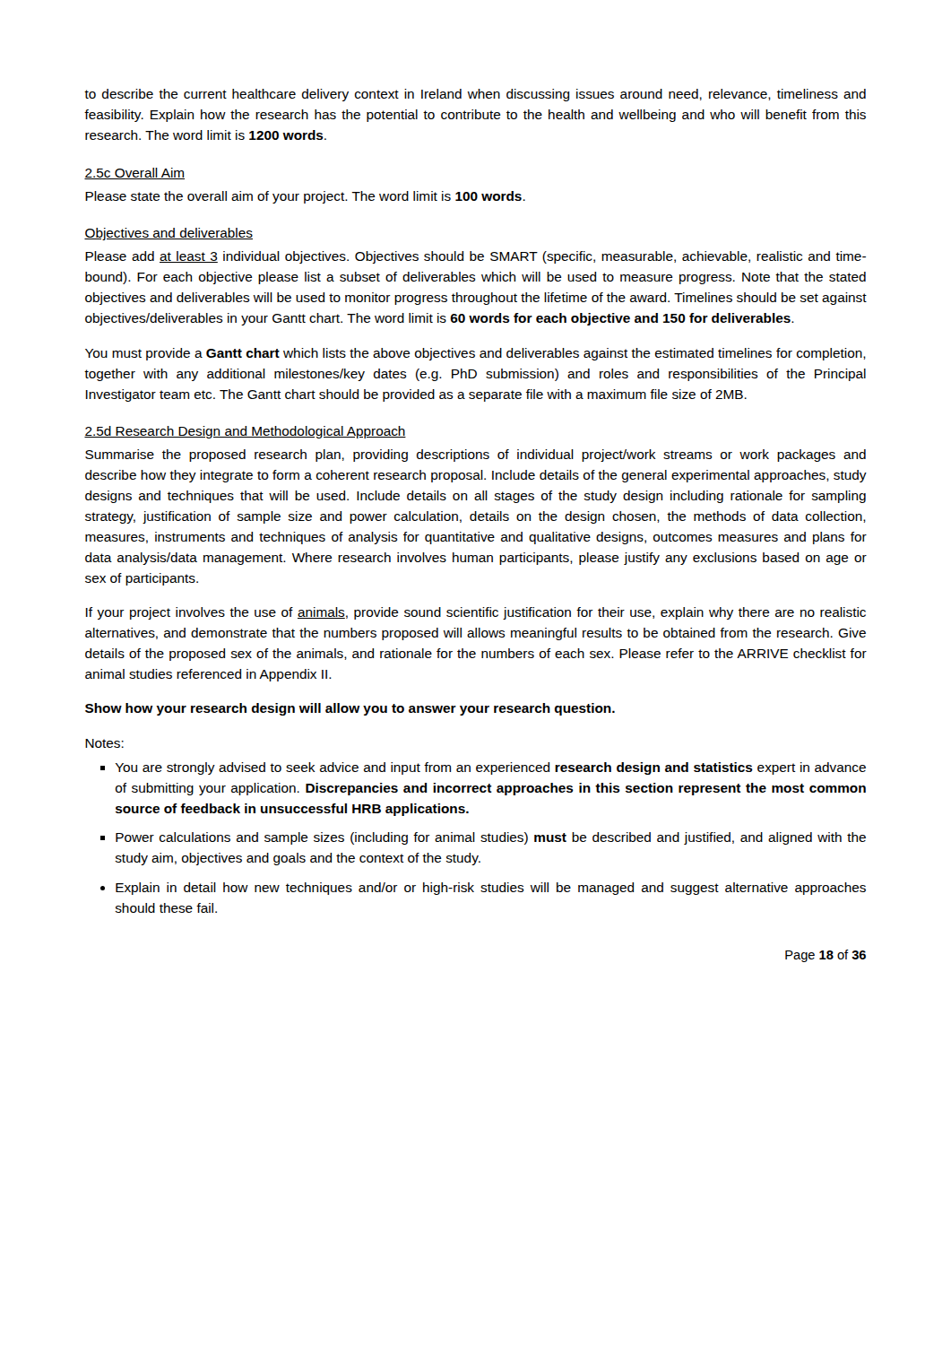to describe the current healthcare delivery context in Ireland when discussing issues around need, relevance, timeliness and feasibility. Explain how the research has the potential to contribute to the health and wellbeing and who will benefit from this research. The word limit is 1200 words.
2.5c Overall Aim
Please state the overall aim of your project. The word limit is 100 words.
Objectives and deliverables
Please add at least 3 individual objectives. Objectives should be SMART (specific, measurable, achievable, realistic and time-bound). For each objective please list a subset of deliverables which will be used to measure progress. Note that the stated objectives and deliverables will be used to monitor progress throughout the lifetime of the award. Timelines should be set against objectives/deliverables in your Gantt chart. The word limit is 60 words for each objective and 150 for deliverables.
You must provide a Gantt chart which lists the above objectives and deliverables against the estimated timelines for completion, together with any additional milestones/key dates (e.g. PhD submission) and roles and responsibilities of the Principal Investigator team etc. The Gantt chart should be provided as a separate file with a maximum file size of 2MB.
2.5d Research Design and Methodological Approach
Summarise the proposed research plan, providing descriptions of individual project/work streams or work packages and describe how they integrate to form a coherent research proposal. Include details of the general experimental approaches, study designs and techniques that will be used. Include details on all stages of the study design including rationale for sampling strategy, justification of sample size and power calculation, details on the design chosen, the methods of data collection, measures, instruments and techniques of analysis for quantitative and qualitative designs, outcomes measures and plans for data analysis/data management. Where research involves human participants, please justify any exclusions based on age or sex of participants.
If your project involves the use of animals, provide sound scientific justification for their use, explain why there are no realistic alternatives, and demonstrate that the numbers proposed will allows meaningful results to be obtained from the research. Give details of the proposed sex of the animals, and rationale for the numbers of each sex. Please refer to the ARRIVE checklist for animal studies referenced in Appendix II.
Show how your research design will allow you to answer your research question.
Notes:
You are strongly advised to seek advice and input from an experienced research design and statistics expert in advance of submitting your application. Discrepancies and incorrect approaches in this section represent the most common source of feedback in unsuccessful HRB applications.
Power calculations and sample sizes (including for animal studies) must be described and justified, and aligned with the study aim, objectives and goals and the context of the study.
Explain in detail how new techniques and/or or high-risk studies will be managed and suggest alternative approaches should these fail.
Page 18 of 36